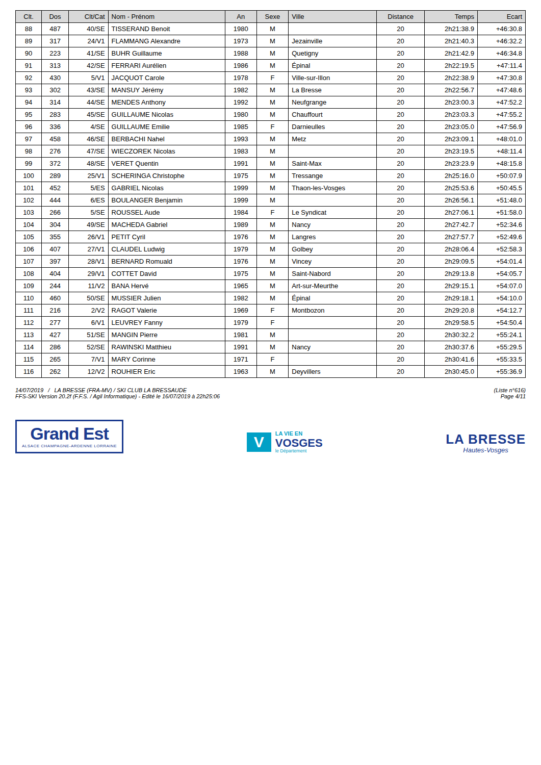| Clt. | Dos | Clt/Cat | Nom - Prénom | An | Sexe | Ville | Distance | Temps | Ecart |
| --- | --- | --- | --- | --- | --- | --- | --- | --- | --- |
| 88 | 487 | 40/SE | TISSERAND Benoit | 1980 | M | | 20 | 2h21:38.9 | +46:30.8 |
| 89 | 317 | 24/V1 | FLAMMANG Alexandre | 1973 | M | Jezainville | 20 | 2h21:40.3 | +46:32.2 |
| 90 | 223 | 41/SE | BUHR Guillaume | 1988 | M | Quetigny | 20 | 2h21:42.9 | +46:34.8 |
| 91 | 313 | 42/SE | FERRARI Aurélien | 1986 | M | Épinal | 20 | 2h22:19.5 | +47:11.4 |
| 92 | 430 | 5/V1 | JACQUOT Carole | 1978 | F | Ville-sur-Illon | 20 | 2h22:38.9 | +47:30.8 |
| 93 | 302 | 43/SE | MANSUY Jérémy | 1982 | M | La Bresse | 20 | 2h22:56.7 | +47:48.6 |
| 94 | 314 | 44/SE | MENDES Anthony | 1992 | M | Neufgrange | 20 | 2h23:00.3 | +47:52.2 |
| 95 | 283 | 45/SE | GUILLAUME Nicolas | 1980 | M | Chauffourt | 20 | 2h23:03.3 | +47:55.2 |
| 96 | 336 | 4/SE | GUILLAUME Emilie | 1985 | F | Darnieulles | 20 | 2h23:05.0 | +47:56.9 |
| 97 | 458 | 46/SE | BERBACHI Nahel | 1993 | M | Metz | 20 | 2h23:09.1 | +48:01.0 |
| 98 | 276 | 47/SE | WIECZOREK Nicolas | 1983 | M | | 20 | 2h23:19.5 | +48:11.4 |
| 99 | 372 | 48/SE | VERET Quentin | 1991 | M | Saint-Max | 20 | 2h23:23.9 | +48:15.8 |
| 100 | 289 | 25/V1 | SCHERINGA Christophe | 1975 | M | Tressange | 20 | 2h25:16.0 | +50:07.9 |
| 101 | 452 | 5/ES | GABRIEL Nicolas | 1999 | M | Thaon-les-Vosges | 20 | 2h25:53.6 | +50:45.5 |
| 102 | 444 | 6/ES | BOULANGER Benjamin | 1999 | M | | 20 | 2h26:56.1 | +51:48.0 |
| 103 | 266 | 5/SE | ROUSSEL Aude | 1984 | F | Le Syndicat | 20 | 2h27:06.1 | +51:58.0 |
| 104 | 304 | 49/SE | MACHEDA Gabriel | 1989 | M | Nancy | 20 | 2h27:42.7 | +52:34.6 |
| 105 | 355 | 26/V1 | PETIT Cyril | 1976 | M | Langres | 20 | 2h27:57.7 | +52:49.6 |
| 106 | 407 | 27/V1 | CLAUDEL Ludwig | 1979 | M | Golbey | 20 | 2h28:06.4 | +52:58.3 |
| 107 | 397 | 28/V1 | BERNARD Romuald | 1976 | M | Vincey | 20 | 2h29:09.5 | +54:01.4 |
| 108 | 404 | 29/V1 | COTTET David | 1975 | M | Saint-Nabord | 20 | 2h29:13.8 | +54:05.7 |
| 109 | 244 | 11/V2 | BANA Hervé | 1965 | M | Art-sur-Meurthe | 20 | 2h29:15.1 | +54:07.0 |
| 110 | 460 | 50/SE | MUSSIER Julien | 1982 | M | Épinal | 20 | 2h29:18.1 | +54:10.0 |
| 111 | 216 | 2/V2 | RAGOT Valerie | 1969 | F | Montbozon | 20 | 2h29:20.8 | +54:12.7 |
| 112 | 277 | 6/V1 | LEUVREY Fanny | 1979 | F | | 20 | 2h29:58.5 | +54:50.4 |
| 113 | 427 | 51/SE | MANGIN Pierre | 1981 | M | | 20 | 2h30:32.2 | +55:24.1 |
| 114 | 286 | 52/SE | RAWINSKI Matthieu | 1991 | M | Nancy | 20 | 2h30:37.6 | +55:29.5 |
| 115 | 265 | 7/V1 | MARY Corinne | 1971 | F | | 20 | 2h30:41.6 | +55:33.5 |
| 116 | 262 | 12/V2 | ROUHIER Eric | 1963 | M | Deyvillers | 20 | 2h30:45.0 | +55:36.9 |
14/07/2019 / LA BRESSE (FRA-MV) / SKI CLUB LA BRESSAUDE
FFS-SKI Version 20.2f (F.F.S. / Agil Informatique) - Edité le 16/07/2019 à 22h25:06
(Liste n°616)
Page 4/11
Grand Est
ALSACE CHAMPAGNE-ARDENNE LORRAINE
V
LA VIE EN
VOSGES
le Département
LA BRESSE
Hautes-Vosges